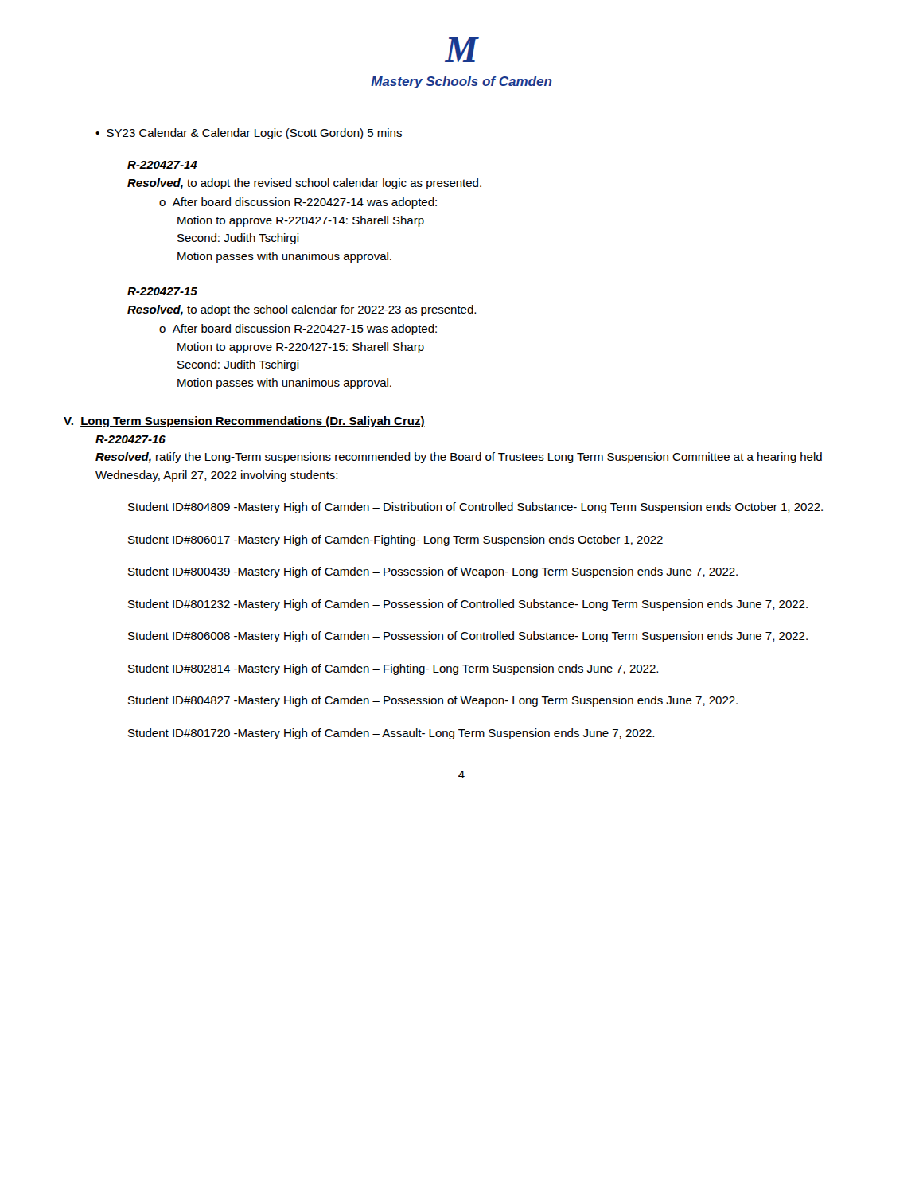M
Mastery Schools of Camden
• SY23 Calendar & Calendar Logic (Scott Gordon) 5 mins
R-220427-14
Resolved, to adopt the revised school calendar logic as presented.
o After board discussion R-220427-14 was adopted:
Motion to approve R-220427-14: Sharell Sharp
Second: Judith Tschirgi
Motion passes with unanimous approval.
R-220427-15
Resolved, to adopt the school calendar for 2022-23 as presented.
o After board discussion R-220427-15 was adopted:
Motion to approve R-220427-15: Sharell Sharp
Second: Judith Tschirgi
Motion passes with unanimous approval.
V. Long Term Suspension Recommendations (Dr. Saliyah Cruz)
R-220427-16
Resolved, ratify the Long-Term suspensions recommended by the Board of Trustees Long Term Suspension Committee at a hearing held Wednesday, April 27, 2022 involving students:
Student ID#804809 -Mastery High of Camden – Distribution of Controlled Substance- Long Term Suspension ends October 1, 2022.
Student ID#806017 -Mastery High of Camden-Fighting- Long Term Suspension ends October 1, 2022
Student ID#800439 -Mastery High of Camden – Possession of Weapon- Long Term Suspension ends June 7, 2022.
Student ID#801232 -Mastery High of Camden – Possession of Controlled Substance- Long Term Suspension ends June 7, 2022.
Student ID#806008 -Mastery High of Camden – Possession of Controlled Substance- Long Term Suspension ends June 7, 2022.
Student ID#802814 -Mastery High of Camden – Fighting- Long Term Suspension ends June 7, 2022.
Student ID#804827 -Mastery High of Camden – Possession of Weapon- Long Term Suspension ends June 7, 2022.
Student ID#801720 -Mastery High of Camden – Assault- Long Term Suspension ends June 7, 2022.
4